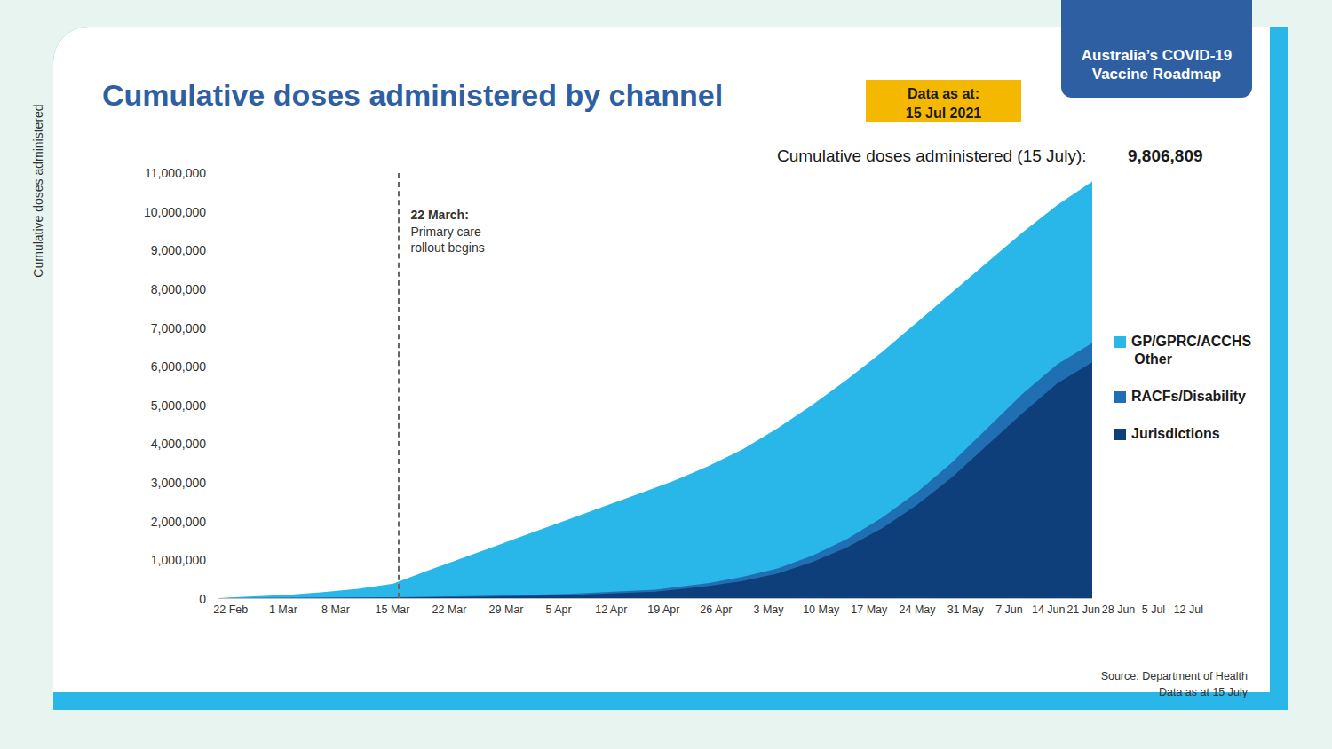Australia’s COVID-19
Vaccine Roadmap
Cumulative doses administered by channel
Data as at:
15 Jul 2021
Cumulative doses administered (15 July):
9,806,809
Cumulative doses administered
11,000,000 10,000,000 9,000,000 8,000,000 7,000,000 6,000,000 5,000,000 4,000,000 3,000,000 2,000,000 1,000,000 0
22 March:
Primary care
rollout begins
22 Feb 1 Mar 8 Mar 15 Mar 22 Mar 29 Mar 5 Apr 12 Apr 19 Apr 26 Apr 3 May 10 May 17 May 24 May 31 May 7 Jun 14 Jun 21 Jun 28 Jun 5 Jul 12 Jul
GP/GPRC/ACCHS
Other
RACFs/Disability
Jurisdictions
Source: Department of Health
Data as at 15 July